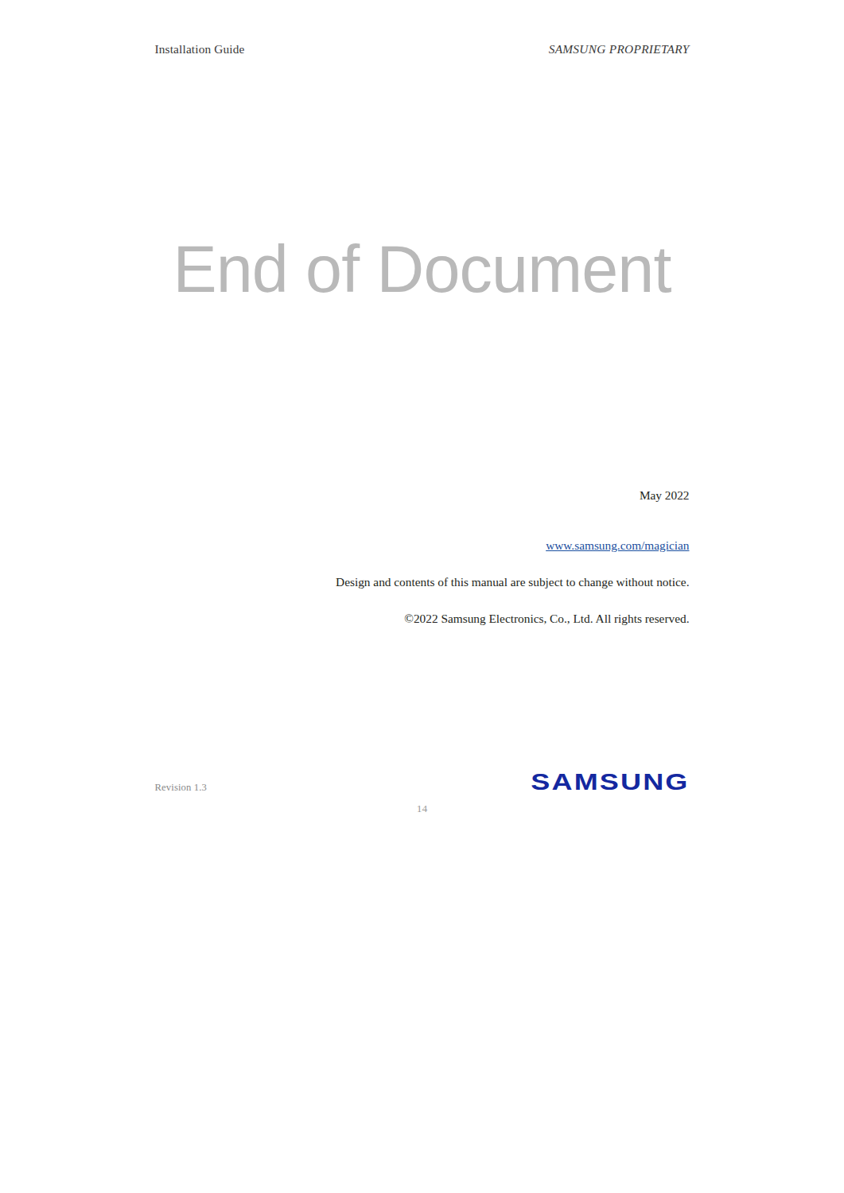Installation Guide SAMSUNG PROPRIETARY
End of Document
May 2022
www.samsung.com/magician
Design and contents of this manual are subject to change without notice.
©2022 Samsung Electronics, Co., Ltd. All rights reserved.
Revision 1.3 SAMSUNG 14